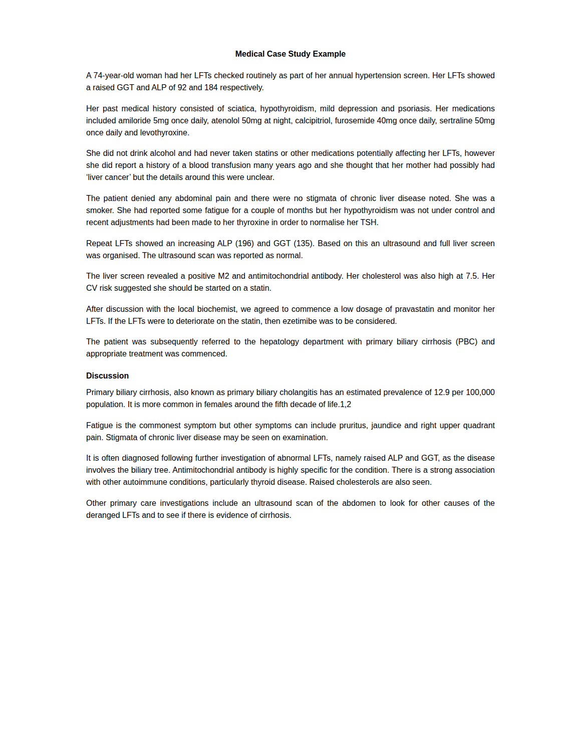Medical Case Study Example
A 74-year-old woman had her LFTs checked routinely as part of her annual hypertension screen. Her LFTs showed a raised GGT and ALP of 92 and 184 respectively.
Her past medical history consisted of sciatica, hypothyroidism, mild depression and psoriasis. Her medications included amiloride 5mg once daily, atenolol 50mg at night, calcipitriol, furosemide 40mg once daily, sertraline 50mg once daily and levothyroxine.
She did not drink alcohol and had never taken statins or other medications potentially affecting her LFTs, however she did report a history of a blood transfusion many years ago and she thought that her mother had possibly had ‘liver cancer’ but the details around this were unclear.
The patient denied any abdominal pain and there were no stigmata of chronic liver disease noted. She was a smoker. She had reported some fatigue for a couple of months but her hypothyroidism was not under control and recent adjustments had been made to her thyroxine in order to normalise her TSH.
Repeat LFTs showed an increasing ALP (196) and GGT (135). Based on this an ultrasound and full liver screen was organised. The ultrasound scan was reported as normal.
The liver screen revealed a positive M2 and antimitochondrial antibody. Her cholesterol was also high at 7.5. Her CV risk suggested she should be started on a statin.
After discussion with the local biochemist, we agreed to commence a low dosage of pravastatin and monitor her LFTs. If the LFTs were to deteriorate on the statin, then ezetimibe was to be considered.
The patient was subsequently referred to the hepatology department with primary biliary cirrhosis (PBC) and appropriate treatment was commenced.
Discussion
Primary biliary cirrhosis, also known as primary biliary cholangitis has an estimated prevalence of 12.9 per 100,000 population. It is more common in females around the fifth decade of life.1,2
Fatigue is the commonest symptom but other symptoms can include pruritus, jaundice and right upper quadrant pain. Stigmata of chronic liver disease may be seen on examination.
It is often diagnosed following further investigation of abnormal LFTs, namely raised ALP and GGT, as the disease involves the biliary tree. Antimitochondrial antibody is highly specific for the condition. There is a strong association with other autoimmune conditions, particularly thyroid disease. Raised cholesterols are also seen.
Other primary care investigations include an ultrasound scan of the abdomen to look for other causes of the deranged LFTs and to see if there is evidence of cirrhosis.